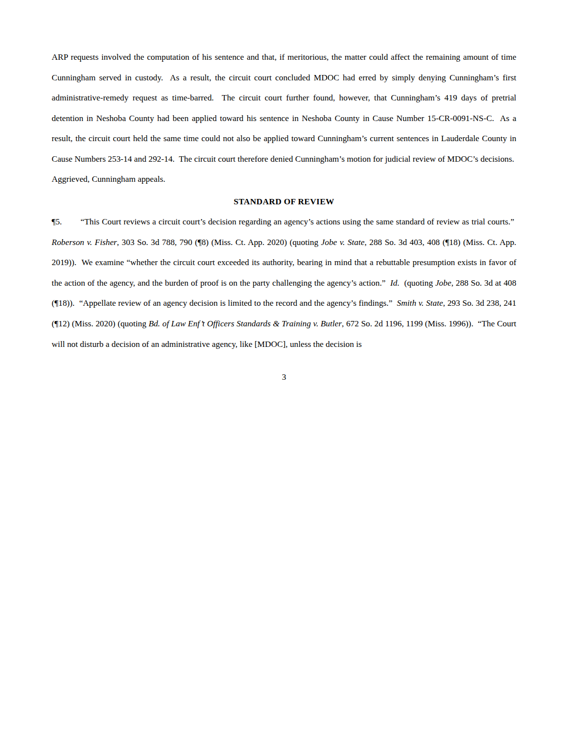ARP requests involved the computation of his sentence and that, if meritorious, the matter could affect the remaining amount of time Cunningham served in custody. As a result, the circuit court concluded MDOC had erred by simply denying Cunningham’s first administrative-remedy request as time-barred. The circuit court further found, however, that Cunningham’s 419 days of pretrial detention in Neshoba County had been applied toward his sentence in Neshoba County in Cause Number 15-CR-0091-NS-C. As a result, the circuit court held the same time could not also be applied toward Cunningham’s current sentences in Lauderdale County in Cause Numbers 253-14 and 292-14. The circuit court therefore denied Cunningham’s motion for judicial review of MDOC’s decisions. Aggrieved, Cunningham appeals.
STANDARD OF REVIEW
¶5. “This Court reviews a circuit court’s decision regarding an agency’s actions using the same standard of review as trial courts.” Roberson v. Fisher, 303 So. 3d 788, 790 (¶8) (Miss. Ct. App. 2020) (quoting Jobe v. State, 288 So. 3d 403, 408 (¶18) (Miss. Ct. App. 2019)). We examine “whether the circuit court exceeded its authority, bearing in mind that a rebuttable presumption exists in favor of the action of the agency, and the burden of proof is on the party challenging the agency’s action.” Id. (quoting Jobe, 288 So. 3d at 408 (¶18)). “Appellate review of an agency decision is limited to the record and the agency’s findings.” Smith v. State, 293 So. 3d 238, 241 (¶12) (Miss. 2020) (quoting Bd. of Law Enf’t Officers Standards & Training v. Butler, 672 So. 2d 1196, 1199 (Miss. 1996)). “The Court will not disturb a decision of an administrative agency, like [MDOC], unless the decision is
3